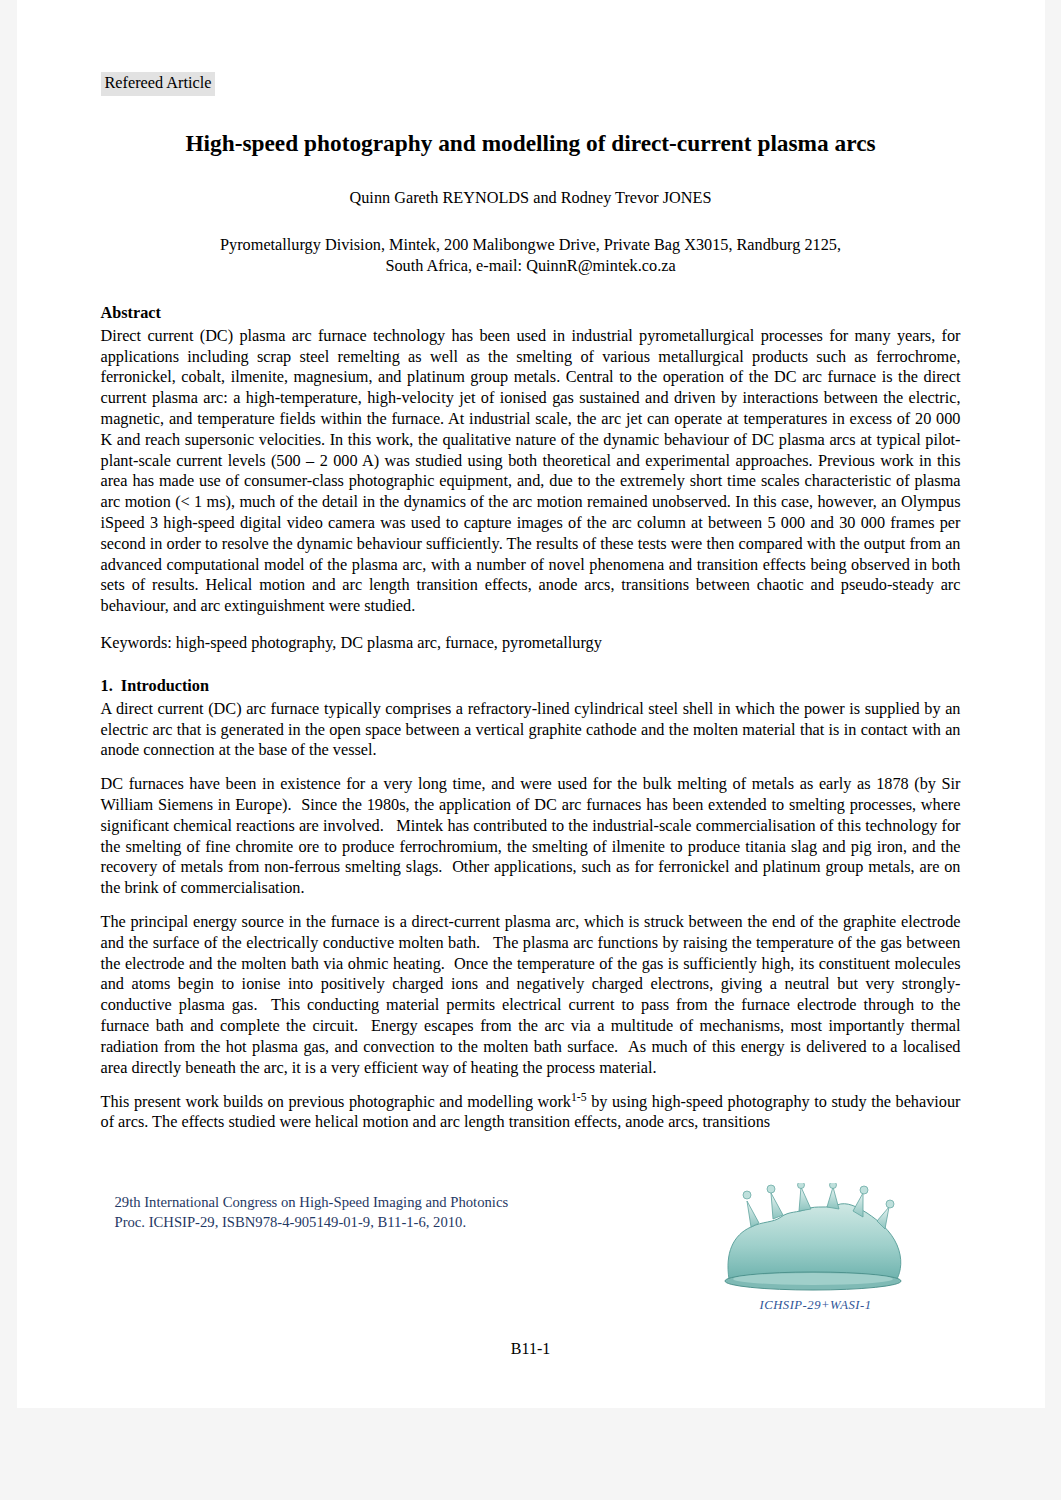Refereed Article
High-speed photography and modelling of direct-current plasma arcs
Quinn Gareth REYNOLDS and Rodney Trevor JONES
Pyrometallurgy Division, Mintek, 200 Malibongwe Drive, Private Bag X3015, Randburg 2125,
South Africa, e-mail: QuinnR@mintek.co.za
Abstract
Direct current (DC) plasma arc furnace technology has been used in industrial pyrometallurgical processes for many years, for applications including scrap steel remelting as well as the smelting of various metallurgical products such as ferrochrome, ferronickel, cobalt, ilmenite, magnesium, and platinum group metals. Central to the operation of the DC arc furnace is the direct current plasma arc: a high-temperature, high-velocity jet of ionised gas sustained and driven by interactions between the electric, magnetic, and temperature fields within the furnace. At industrial scale, the arc jet can operate at temperatures in excess of 20 000 K and reach supersonic velocities. In this work, the qualitative nature of the dynamic behaviour of DC plasma arcs at typical pilot-plant-scale current levels (500 – 2 000 A) was studied using both theoretical and experimental approaches. Previous work in this area has made use of consumer-class photographic equipment, and, due to the extremely short time scales characteristic of plasma arc motion (< 1 ms), much of the detail in the dynamics of the arc motion remained unobserved. In this case, however, an Olympus iSpeed 3 high-speed digital video camera was used to capture images of the arc column at between 5 000 and 30 000 frames per second in order to resolve the dynamic behaviour sufficiently. The results of these tests were then compared with the output from an advanced computational model of the plasma arc, with a number of novel phenomena and transition effects being observed in both sets of results. Helical motion and arc length transition effects, anode arcs, transitions between chaotic and pseudo-steady arc behaviour, and arc extinguishment were studied.
Keywords: high-speed photography, DC plasma arc, furnace, pyrometallurgy
1. Introduction
A direct current (DC) arc furnace typically comprises a refractory-lined cylindrical steel shell in which the power is supplied by an electric arc that is generated in the open space between a vertical graphite cathode and the molten material that is in contact with an anode connection at the base of the vessel.
DC furnaces have been in existence for a very long time, and were used for the bulk melting of metals as early as 1878 (by Sir William Siemens in Europe). Since the 1980s, the application of DC arc furnaces has been extended to smelting processes, where significant chemical reactions are involved. Mintek has contributed to the industrial-scale commercialisation of this technology for the smelting of fine chromite ore to produce ferrochromium, the smelting of ilmenite to produce titania slag and pig iron, and the recovery of metals from non-ferrous smelting slags. Other applications, such as for ferronickel and platinum group metals, are on the brink of commercialisation.
The principal energy source in the furnace is a direct-current plasma arc, which is struck between the end of the graphite electrode and the surface of the electrically conductive molten bath. The plasma arc functions by raising the temperature of the gas between the electrode and the molten bath via ohmic heating. Once the temperature of the gas is sufficiently high, its constituent molecules and atoms begin to ionise into positively charged ions and negatively charged electrons, giving a neutral but very strongly-conductive plasma gas. This conducting material permits electrical current to pass from the furnace electrode through to the furnace bath and complete the circuit. Energy escapes from the arc via a multitude of mechanisms, most importantly thermal radiation from the hot plasma gas, and convection to the molten bath surface. As much of this energy is delivered to a localised area directly beneath the arc, it is a very efficient way of heating the process material.
This present work builds on previous photographic and modelling work1-5 by using high-speed photography to study the behaviour of arcs. The effects studied were helical motion and arc length transition effects, anode arcs, transitions
ICHSIP-29+WASI-1
29th International Congress on High-Speed Imaging and Photonics
Proc. ICHSIP-29, ISBN978-4-905149-01-9, B11-1-6, 2010.
B11-1